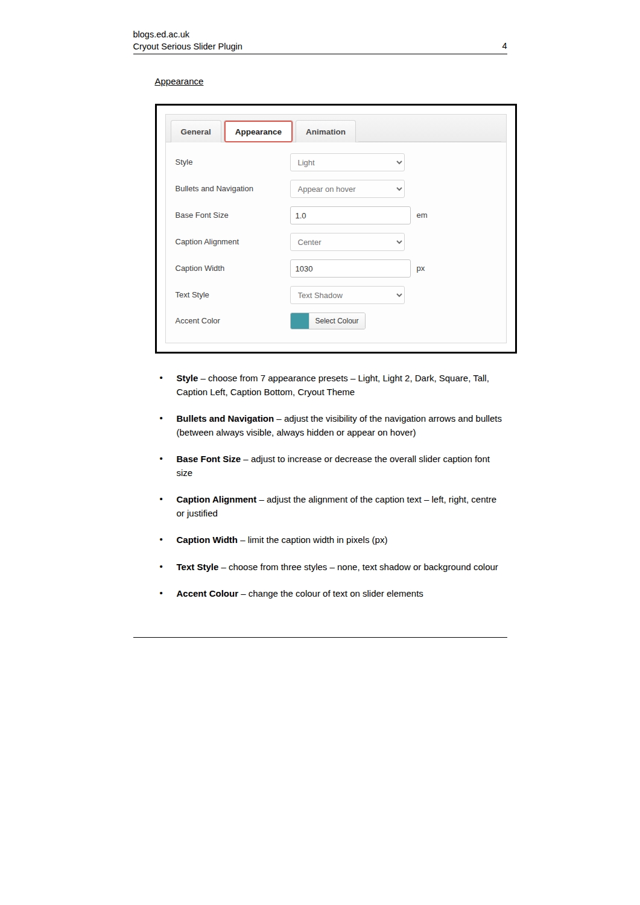blogs.ed.ac.uk
Cryout Serious Slider Plugin
4
Appearance
General
Appearance
Animation
Style
Light
Bullets and Navigation
Appear on hover
Base Font Size
em
Caption Alignment
Center
Caption Width
px
Text Style
Text Shadow
Accent Color
Select Colour
Style – choose from 7 appearance presets – Light, Light 2, Dark, Square, Tall, Caption Left, Caption Bottom, Cryout Theme
Bullets and Navigation – adjust the visibility of the navigation arrows and bullets (between always visible, always hidden or appear on hover)
Base Font Size – adjust to increase or decrease the overall slider caption font size
Caption Alignment – adjust the alignment of the caption text – left, right, centre or justified
Caption Width – limit the caption width in pixels (px)
Text Style – choose from three styles – none, text shadow or background colour
Accent Colour – change the colour of text on slider elements